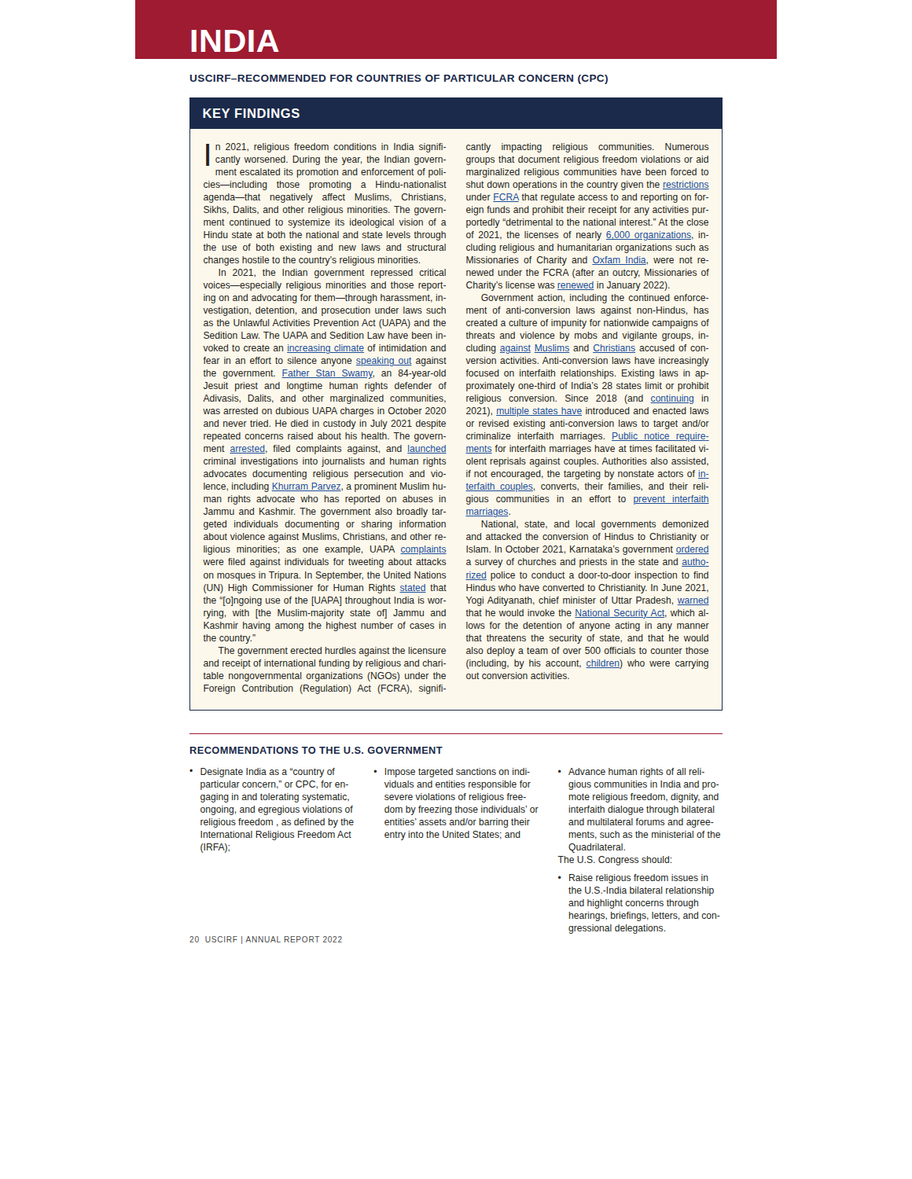INDIA
USCIRF–RECOMMENDED FOR COUNTRIES OF PARTICULAR CONCERN (CPC)
KEY FINDINGS
In 2021, religious freedom conditions in India significantly worsened. During the year, the Indian government escalated its promotion and enforcement of policies—including those promoting a Hindu-nationalist agenda—that negatively affect Muslims, Christians, Sikhs, Dalits, and other religious minorities. The government continued to systemize its ideological vision of a Hindu state at both the national and state levels through the use of both existing and new laws and structural changes hostile to the country’s religious minorities.
In 2021, the Indian government repressed critical voices—especially religious minorities and those reporting on and advocating for them—through harassment, investigation, detention, and prosecution under laws such as the Unlawful Activities Prevention Act (UAPA) and the Sedition Law. The UAPA and Sedition Law have been invoked to create an increasing climate of intimidation and fear in an effort to silence anyone speaking out against the government. Father Stan Swamy, an 84-year-old Jesuit priest and longtime human rights defender of Adivasis, Dalits, and other marginalized communities, was arrested on dubious UAPA charges in October 2020 and never tried. He died in custody in July 2021 despite repeated concerns raised about his health. The government arrested, filed complaints against, and launched criminal investigations into journalists and human rights advocates documenting religious persecution and violence, including Khurram Parvez, a prominent Muslim human rights advocate who has reported on abuses in Jammu and Kashmir. The government also broadly targeted individuals documenting or sharing information about violence against Muslims, Christians, and other religious minorities; as one example, UAPA complaints were filed against individuals for tweeting about attacks on mosques in Tripura. In September, the United Nations (UN) High Commissioner for Human Rights stated that the “[o]ngoing use of the [UAPA] throughout India is worrying, with [the Muslim-majority state of] Jammu and Kashmir having among the highest number of cases in the country.”
The government erected hurdles against the licensure and receipt of international funding by religious and charitable nongovernmental organizations (NGOs) under the Foreign Contribution (Regulation) Act (FCRA), significantly impacting religious communities. Numerous groups that document religious freedom violations or aid marginalized religious communities have been forced to shut down operations in the country given the restrictions under FCRA that regulate access to and reporting on foreign funds and prohibit their receipt for any activities purportedly “detrimental to the national interest.” At the close of 2021, the licenses of nearly 6,000 organizations, including religious and humanitarian organizations such as Missionaries of Charity and Oxfam India, were not renewed under the FCRA (after an outcry, Missionaries of Charity’s license was renewed in January 2022).
Government action, including the continued enforcement of anti-conversion laws against non-Hindus, has created a culture of impunity for nationwide campaigns of threats and violence by mobs and vigilante groups, including against Muslims and Christians accused of conversion activities. Anti-conversion laws have increasingly focused on interfaith relationships. Existing laws in approximately one-third of India’s 28 states limit or prohibit religious conversion. Since 2018 (and continuing in 2021), multiple states have introduced and enacted laws or revised existing anti-conversion laws to target and/or criminalize interfaith marriages. Public notice requirements for interfaith marriages have at times facilitated violent reprisals against couples. Authorities also assisted, if not encouraged, the targeting by nonstate actors of interfaith couples, converts, their families, and their religious communities in an effort to prevent interfaith marriages.
National, state, and local governments demonized and attacked the conversion of Hindus to Christianity or Islam. In October 2021, Karnataka’s government ordered a survey of churches and priests in the state and authorized police to conduct a door-to-door inspection to find Hindus who have converted to Christianity. In June 2021, Yogi Adityanath, chief minister of Uttar Pradesh, warned that he would invoke the National Security Act, which allows for the detention of anyone acting in any manner that threatens the security of state, and that he would also deploy a team of over 500 officials to counter those (including, by his account, children) who were carrying out conversion activities.
RECOMMENDATIONS TO THE U.S. GOVERNMENT
Designate India as a “country of particular concern,” or CPC, for engaging in and tolerating systematic, ongoing, and egregious violations of religious freedom , as defined by the International Religious Freedom Act (IRFA);
Impose targeted sanctions on individuals and entities responsible for severe violations of religious freedom by freezing those individuals’ or entities’ assets and/or barring their entry into the United States; and
Advance human rights of all religious communities in India and promote religious freedom, dignity, and interfaith dialogue through bilateral and multilateral forums and agreements, such as the ministerial of the Quadrilateral.
The U.S. Congress should:
Raise religious freedom issues in the U.S.-India bilateral relationship and highlight concerns through hearings, briefings, letters, and congressional delegations.
20 USCIRF | ANNUAL REPORT 2022